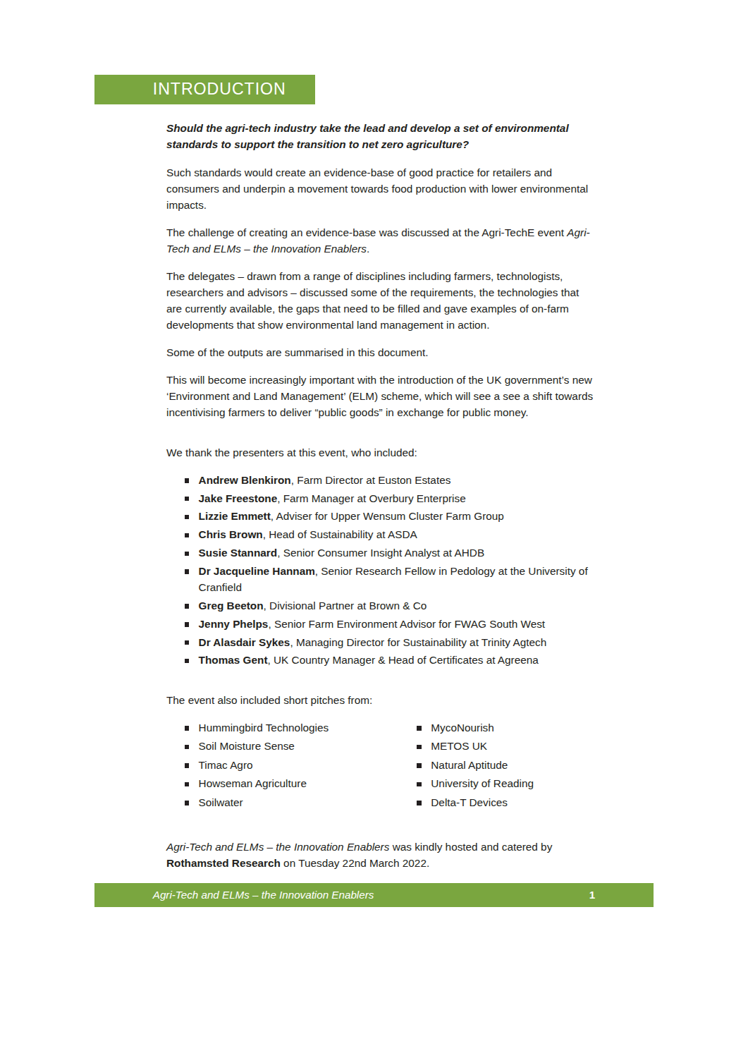INTRODUCTION
Should the agri-tech industry take the lead and develop a set of environmental standards to support the transition to net zero agriculture?
Such standards would create an evidence-base of good practice for retailers and consumers and underpin a movement towards food production with lower environmental impacts.
The challenge of creating an evidence-base was discussed at the Agri-TechE event Agri-Tech and ELMs – the Innovation Enablers.
The delegates – drawn from a range of disciplines including farmers, technologists, researchers and advisors – discussed some of the requirements, the technologies that are currently available, the gaps that need to be filled and gave examples of on-farm developments that show environmental land management in action.
Some of the outputs are summarised in this document.
This will become increasingly important with the introduction of the UK government’s new ‘Environment and Land Management’ (ELM) scheme, which will see a see a shift towards incentivising farmers to deliver “public goods” in exchange for public money.
We thank the presenters at this event, who included:
Andrew Blenkiron, Farm Director at Euston Estates
Jake Freestone, Farm Manager at Overbury Enterprise
Lizzie Emmett, Adviser for Upper Wensum Cluster Farm Group
Chris Brown, Head of Sustainability at ASDA
Susie Stannard, Senior Consumer Insight Analyst at AHDB
Dr Jacqueline Hannam, Senior Research Fellow in Pedology at the University of Cranfield
Greg Beeton, Divisional Partner at Brown & Co
Jenny Phelps, Senior Farm Environment Advisor for FWAG South West
Dr Alasdair Sykes, Managing Director for Sustainability at Trinity Agtech
Thomas Gent, UK Country Manager & Head of Certificates at Agreena
The event also included short pitches from:
Hummingbird Technologies
Soil Moisture Sense
Timac Agro
Howseman Agriculture
Soilwater
MycoNourish
METOS UK
Natural Aptitude
University of Reading
Delta-T Devices
Agri-Tech and ELMs – the Innovation Enablers was kindly hosted and catered by Rothamsted Research on Tuesday 22nd March 2022.
Agri-Tech and ELMs – the Innovation Enablers 1